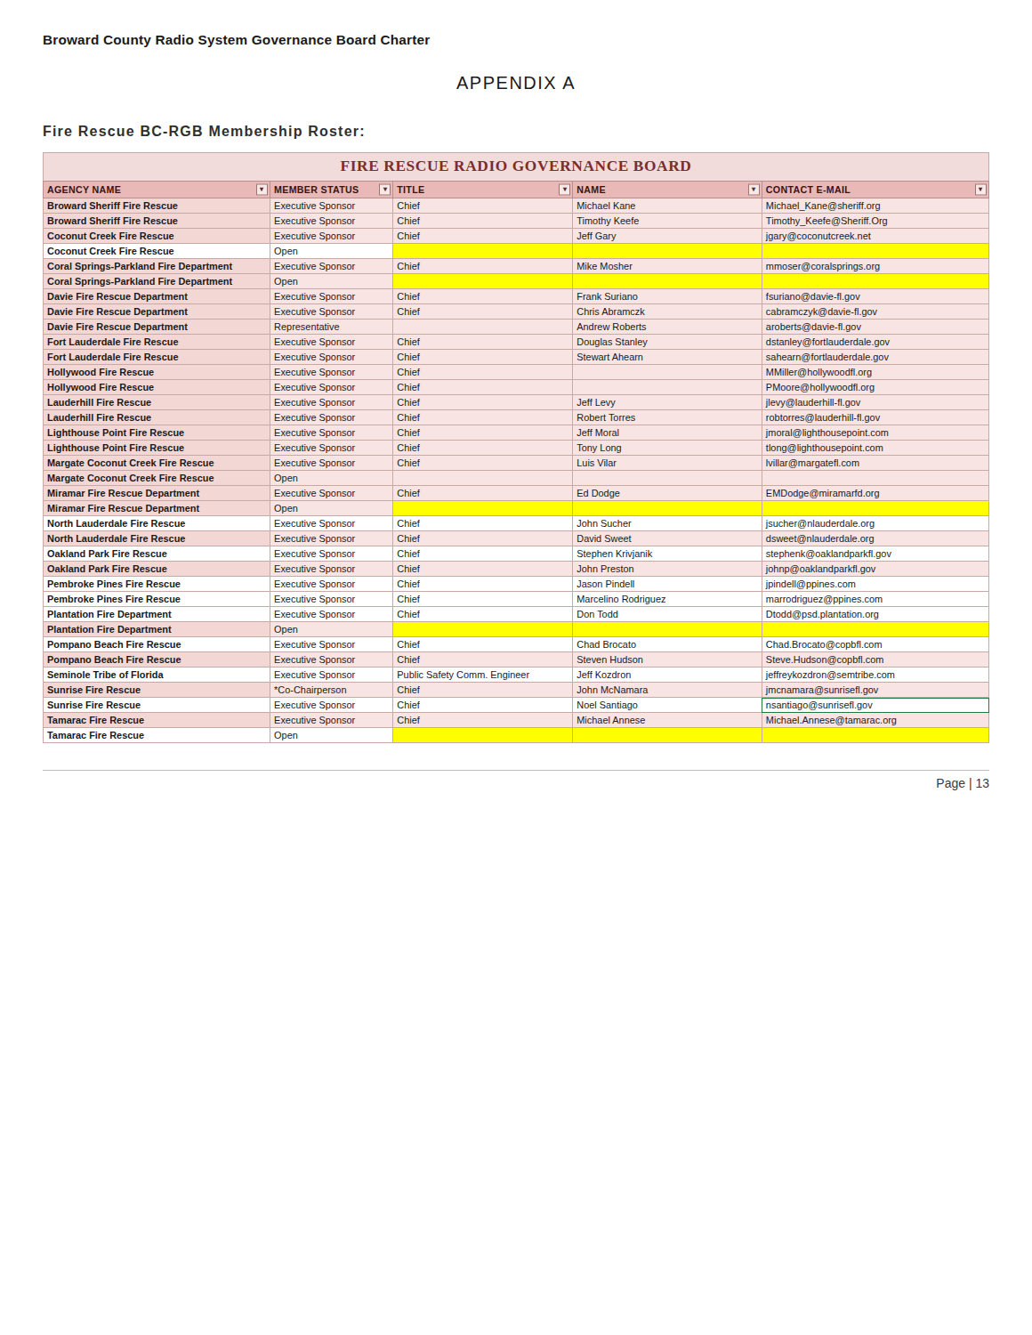Broward County Radio System Governance Board Charter
APPENDIX A
Fire Rescue BC-RGB Membership Roster:
FIRE RESCUE RADIO GOVERNANCE BOARD
| AGENCY NAME ▾ | MEMBER STATUS ▾ | TITLE ▾ | NAME ▾ | CONTACT E-MAIL ▾ |
| --- | --- | --- | --- | --- |
| Broward Sheriff Fire Rescue | Executive Sponsor | Chief | Michael Kane | Michael_Kane@sheriff.org |
| Broward Sheriff Fire Rescue | Executive Sponsor | Chief | Timothy Keefe | Timothy_Keefe@Sheriff.Org |
| Coconut Creek Fire Rescue | Executive Sponsor | Chief | Jeff Gary | jgary@coconutcreek.net |
| Coconut Creek Fire Rescue | Open | | | |
| Coral Springs-Parkland Fire Department | Executive Sponsor | Chief | Mike Mosher | mmoser@coralsprings.org |
| Coral Springs-Parkland Fire Department | Open | | | |
| Davie Fire Rescue Department | Executive Sponsor | Chief | Frank Suriano | fsuriano@davie-fl.gov |
| Davie Fire Rescue Department | Executive Sponsor | Chief | Chris Abramczk | cabramczyk@davie-fl.gov |
| Davie Fire Rescue Department | Representative | | Andrew Roberts | aroberts@davie-fl.gov |
| Fort Lauderdale Fire Rescue | Executive Sponsor | Chief | Douglas Stanley | dstanley@fortlauderdale.gov |
| Fort Lauderdale Fire Rescue | Executive Sponsor | Chief | Stewart Ahearn | sahearn@fortlauderdale.gov |
| Hollywood Fire Rescue | Executive Sponsor | Chief | | MMiller@hollywoodfl.org |
| Hollywood Fire Rescue | Executive Sponsor | Chief | | PMoore@hollywoodfl.org |
| Lauderhill Fire Rescue | Executive Sponsor | Chief | Jeff Levy | jlevy@lauderhill-fl.gov |
| Lauderhill Fire Rescue | Executive Sponsor | Chief | Robert Torres | robtorres@lauderhill-fl.gov |
| Lighthouse Point Fire Rescue | Executive Sponsor | Chief | Jeff Moral | jmoral@lighthousepoint.com |
| Lighthouse Point Fire Rescue | Executive Sponsor | Chief | Tony Long | tlong@lighthousepoint.com |
| Margate Coconut Creek Fire Rescue | Executive Sponsor | Chief | Luis Vilar | lvillar@margatefl.com |
| Margate Coconut Creek Fire Rescue | Open | | | |
| Miramar Fire Rescue Department | Executive Sponsor | Chief | Ed Dodge | EMDodge@miramarfd.org |
| Miramar Fire Rescue Department | Open | | | |
| North Lauderdale Fire Rescue | Executive Sponsor | Chief | John Sucher | jsucher@nlauderdale.org |
| North Lauderdale Fire Rescue | Executive Sponsor | Chief | David Sweet | dsweet@nlauderdale.org |
| Oakland Park Fire Rescue | Executive Sponsor | Chief | Stephen Krivjanik | stephenk@oaklandparkfl.gov |
| Oakland Park Fire Rescue | Executive Sponsor | Chief | John Preston | johnp@oaklandparkfl.gov |
| Pembroke Pines Fire Rescue | Executive Sponsor | Chief | Jason Pindell | jpindell@ppines.com |
| Pembroke Pines Fire Rescue | Executive Sponsor | Chief | Marcelino Rodriguez | marrodriguez@ppines.com |
| Plantation Fire Department | Executive Sponsor | Chief | Don Todd | Dtodd@psd.plantation.org |
| Plantation Fire Department | Open | | | |
| Pompano Beach Fire Rescue | Executive Sponsor | Chief | Chad Brocato | Chad.Brocato@copbfl.com |
| Pompano Beach Fire Rescue | Executive Sponsor | Chief | Steven Hudson | Steve.Hudson@copbfl.com |
| Seminole Tribe of Florida | Executive Sponsor | Public Safety Comm. Engineer | Jeff Kozdron | jeffreykozdron@semtribe.com |
| Sunrise Fire Rescue | *Co-Chairperson | Chief | John McNamara | jmcnamara@sunrisefl.gov |
| Sunrise Fire Rescue | Executive Sponsor | Chief | Noel Santiago | nsantiago@sunrisefl.gov |
| Tamarac Fire Rescue | Executive Sponsor | Chief | Michael Annese | Michael.Annese@tamarac.org |
| Tamarac Fire Rescue | Open | | | |
Page | 13